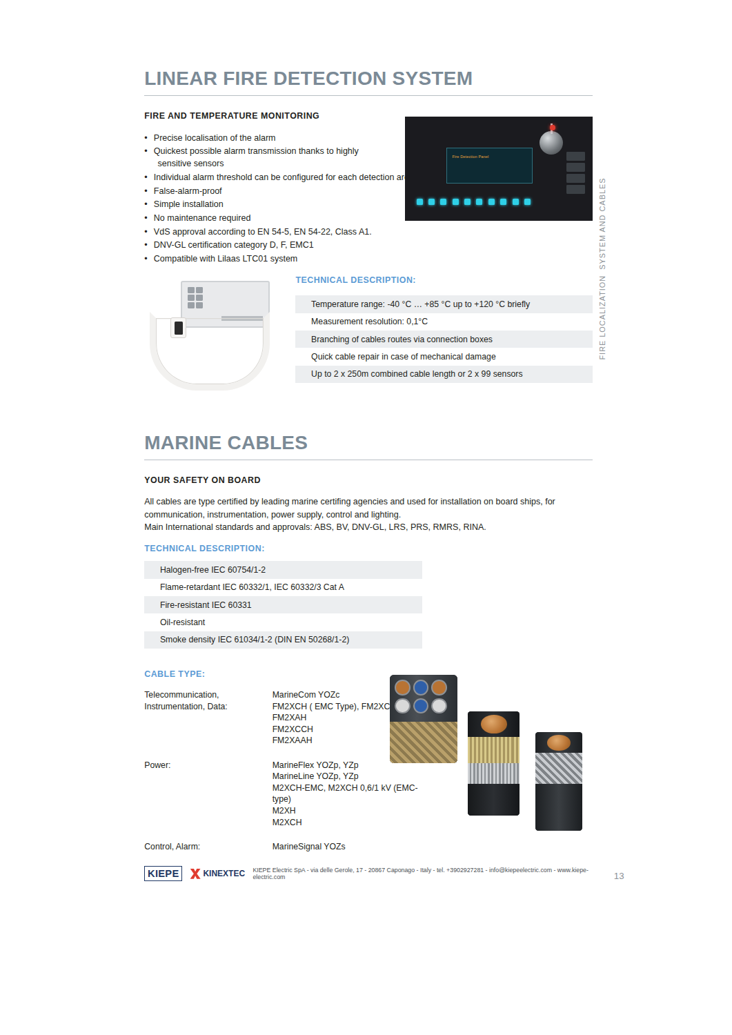Fire localization system and cables
Linear Fire Detection System
Fire and temperature monitoring
Precise localisation of the alarm
Quickest possible alarm transmission thanks to highlysensitive sensors
Individual alarm threshold can be configured for each detection area
False-alarm-proof
Simple installation
No maintenance required
VdS approval according to EN 54-5, EN 54-22, Class A1.
DNV-GL certification category D, F, EMC1
Compatible with Lilaas LTC01 system
Technical description:
| Temperature range: -40 °C … +85 °C up to +120 °C briefly |
| Measurement resolution: 0,1°C |
| Branching of cables routes via connection boxes |
| Quick cable repair in case of mechanical damage |
| Up to 2 x 250m combined cable length or 2 x 99 sensors |
Marine Cables
Your safety on board
All cables are type certified by leading marine certifing agencies and used for installation on board ships, for communication, instrumentation, power supply, control and lighting.
Main International standards and approvals: ABS, BV, DNV-GL, LRS, PRS, RMRS, RINA.
Technical description:
| Halogen-free IEC 60754/1-2 |
| Flame-retardant IEC 60332/1, IEC 60332/3 Cat A |
| Fire-resistant IEC 60331 |
| Oil-resistant |
| Smoke density IEC 61034/1-2 (DIN EN 50268/1-2) |
Cable type:
| Telecommunication, Instrumentation, Data: | MarineCom YOZc FM2XCH ( EMC Type), FM2XCH-FFR FM2XAH FM2XCCH FM2XAAH |
| Power: | MarineFlex YOZp, YZp MarineLine YOZp, YZp M2XCH-EMC, M2XCH 0,6/1 kV (EMC-type) M2XH M2XCH |
| Control, Alarm: | MarineSignal YOZs |
KIEPE KINEXTEC KIEPE Electric SpA - via delle Gerole, 17 - 20867 Caponago - Italy - tel. +3902927281 - info@kiepeelectric.com - www.kiepe-electric.com
13